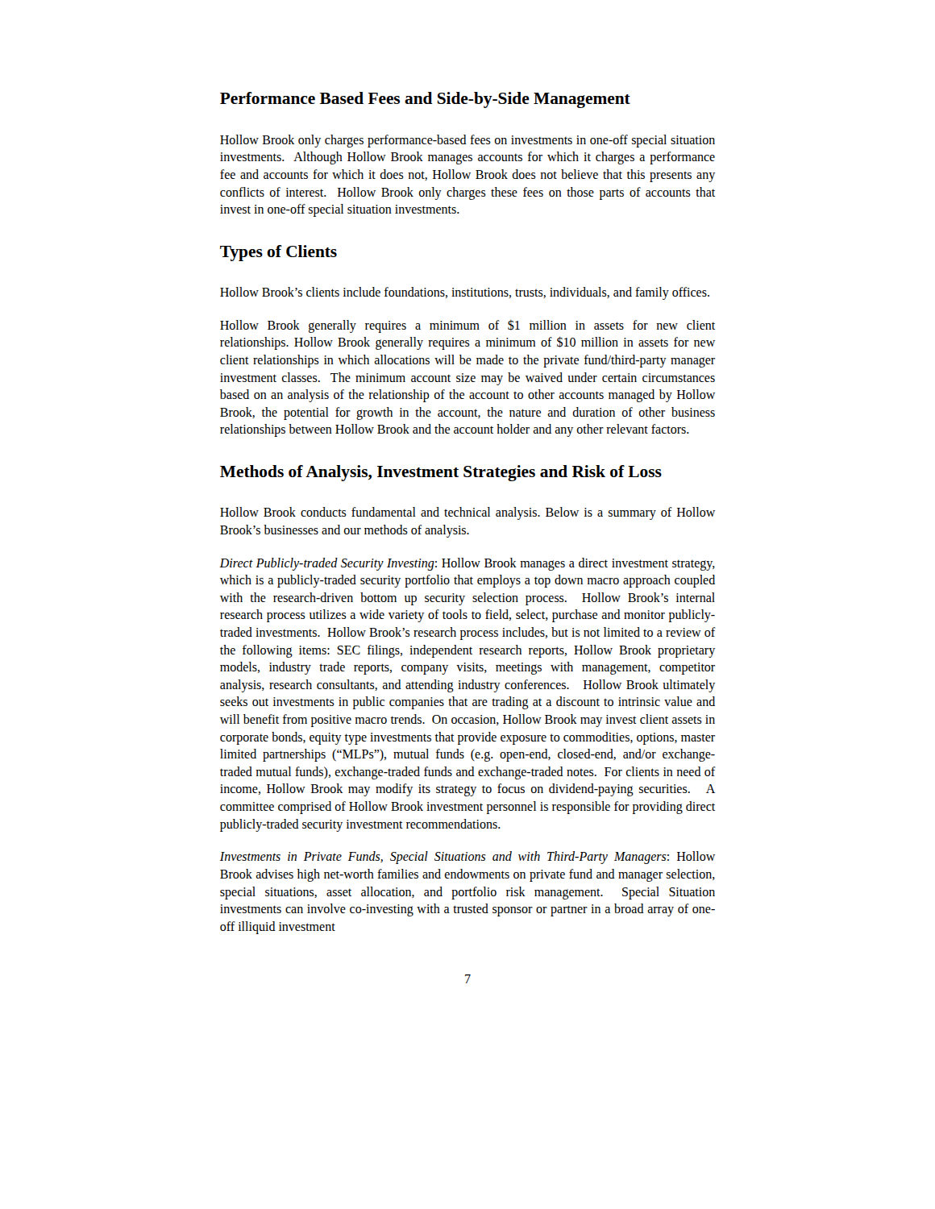Performance Based Fees and Side-by-Side Management
Hollow Brook only charges performance-based fees on investments in one-off special situation investments. Although Hollow Brook manages accounts for which it charges a performance fee and accounts for which it does not, Hollow Brook does not believe that this presents any conflicts of interest. Hollow Brook only charges these fees on those parts of accounts that invest in one-off special situation investments.
Types of Clients
Hollow Brook’s clients include foundations, institutions, trusts, individuals, and family offices.
Hollow Brook generally requires a minimum of $1 million in assets for new client relationships. Hollow Brook generally requires a minimum of $10 million in assets for new client relationships in which allocations will be made to the private fund/third-party manager investment classes. The minimum account size may be waived under certain circumstances based on an analysis of the relationship of the account to other accounts managed by Hollow Brook, the potential for growth in the account, the nature and duration of other business relationships between Hollow Brook and the account holder and any other relevant factors.
Methods of Analysis, Investment Strategies and Risk of Loss
Hollow Brook conducts fundamental and technical analysis. Below is a summary of Hollow Brook’s businesses and our methods of analysis.
Direct Publicly-traded Security Investing: Hollow Brook manages a direct investment strategy, which is a publicly-traded security portfolio that employs a top down macro approach coupled with the research-driven bottom up security selection process. Hollow Brook’s internal research process utilizes a wide variety of tools to field, select, purchase and monitor publicly-traded investments. Hollow Brook’s research process includes, but is not limited to a review of the following items: SEC filings, independent research reports, Hollow Brook proprietary models, industry trade reports, company visits, meetings with management, competitor analysis, research consultants, and attending industry conferences. Hollow Brook ultimately seeks out investments in public companies that are trading at a discount to intrinsic value and will benefit from positive macro trends. On occasion, Hollow Brook may invest client assets in corporate bonds, equity type investments that provide exposure to commodities, options, master limited partnerships (“MLPs”), mutual funds (e.g. open-end, closed-end, and/or exchange-traded mutual funds), exchange-traded funds and exchange-traded notes. For clients in need of income, Hollow Brook may modify its strategy to focus on dividend-paying securities. A committee comprised of Hollow Brook investment personnel is responsible for providing direct publicly-traded security investment recommendations.
Investments in Private Funds, Special Situations and with Third-Party Managers: Hollow Brook advises high net-worth families and endowments on private fund and manager selection, special situations, asset allocation, and portfolio risk management. Special Situation investments can involve co-investing with a trusted sponsor or partner in a broad array of one-off illiquid investment
7